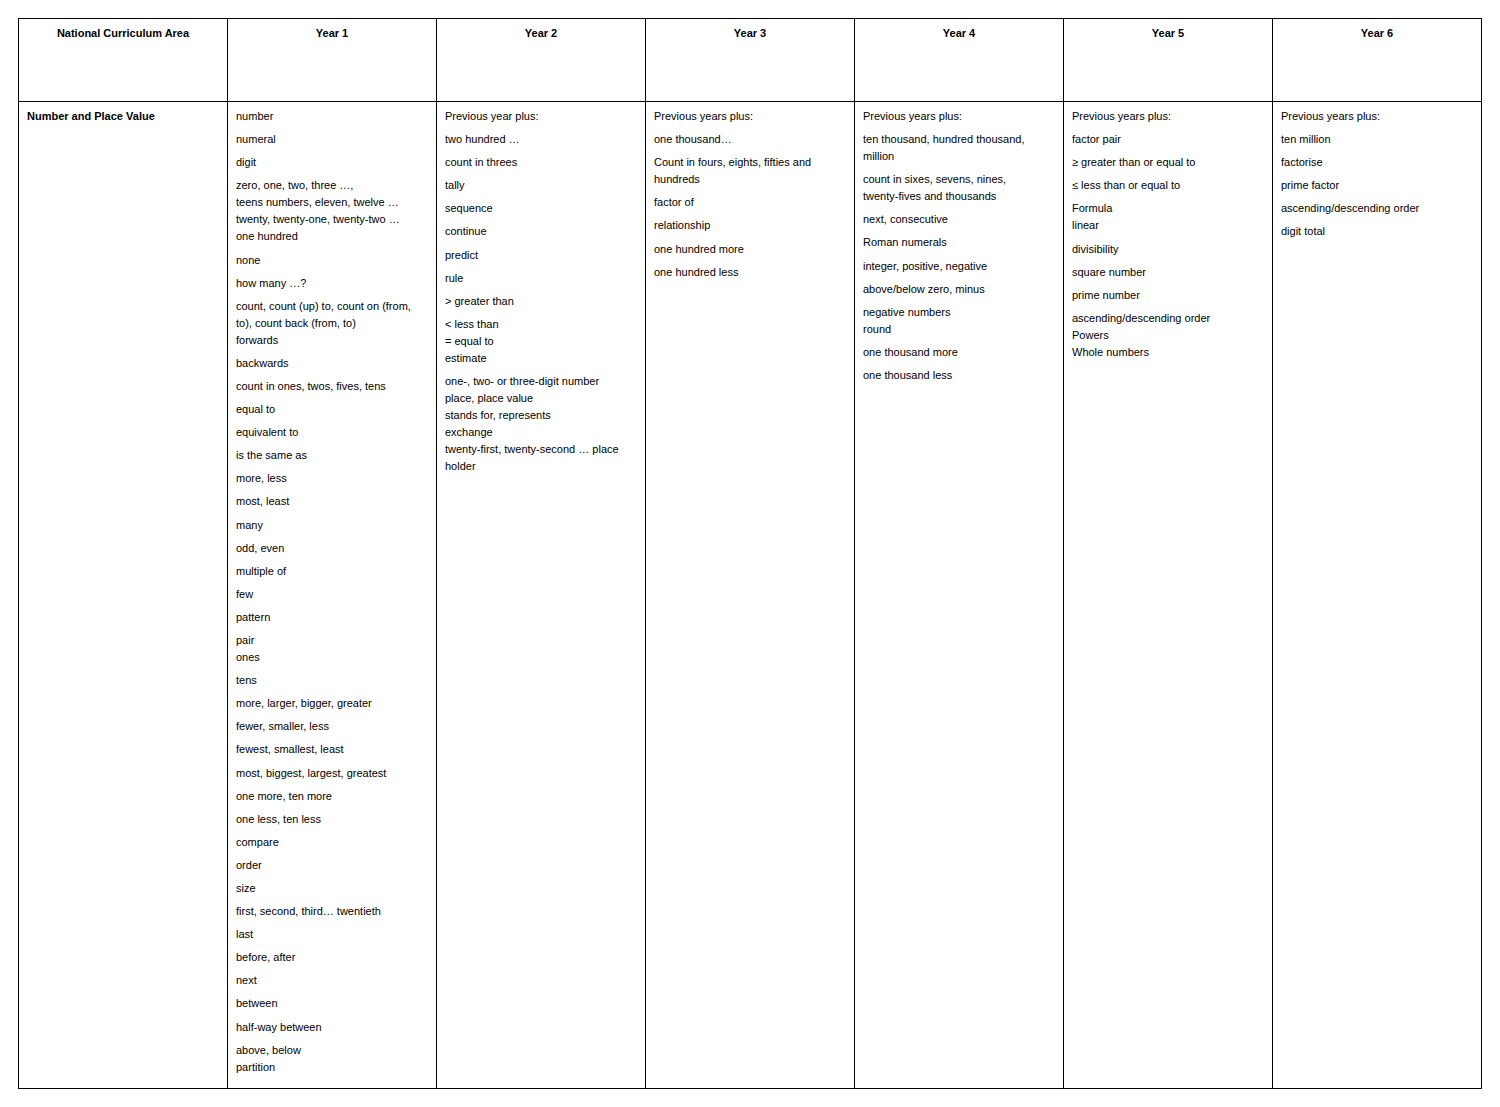| National Curriculum Area | Year 1 | Year 2 | Year 3 | Year 4 | Year 5 | Year 6 |
| --- | --- | --- | --- | --- | --- | --- |
| Number and Place Value | number numeral digit zero, one, two, three …, teens numbers, eleven, twelve … twenty, twenty-one, twenty-two … one hundred none how many …? count, count (up) to, count on (from, to), count back (from, to) forwards backwards count in ones, twos, fives, tens equal to equivalent to is the same as more, less most, least many odd, even multiple of few pattern pair ones tens more, larger, bigger, greater fewer, smaller, less fewest, smallest, least most, biggest, largest, greatest one more, ten more one less, ten less compare order size first, second, third… twentieth last before, after next between half-way between above, below partition | Previous year plus: two hundred … count in threes tally sequence continue predict rule > greater than < less than = equal to estimate one-, two- or three-digit number place, place value stands for, represents exchange twenty-first, twenty-second … place holder | Previous years plus: one thousand… Count in fours, eights, fifties and hundreds factor of relationship one hundred more one hundred less | Previous years plus: ten thousand, hundred thousand, million count in sixes, sevens, nines, twenty-fives and thousands next, consecutive Roman numerals integer, positive, negative above/below zero, minus negative numbers round one thousand more one thousand less | Previous years plus: factor pair ≥ greater than or equal to ≤ less than or equal to Formula linear divisibility square number prime number ascending/descending order Powers Whole numbers | Previous years plus: ten million factorise prime factor ascending/descending order digit total |